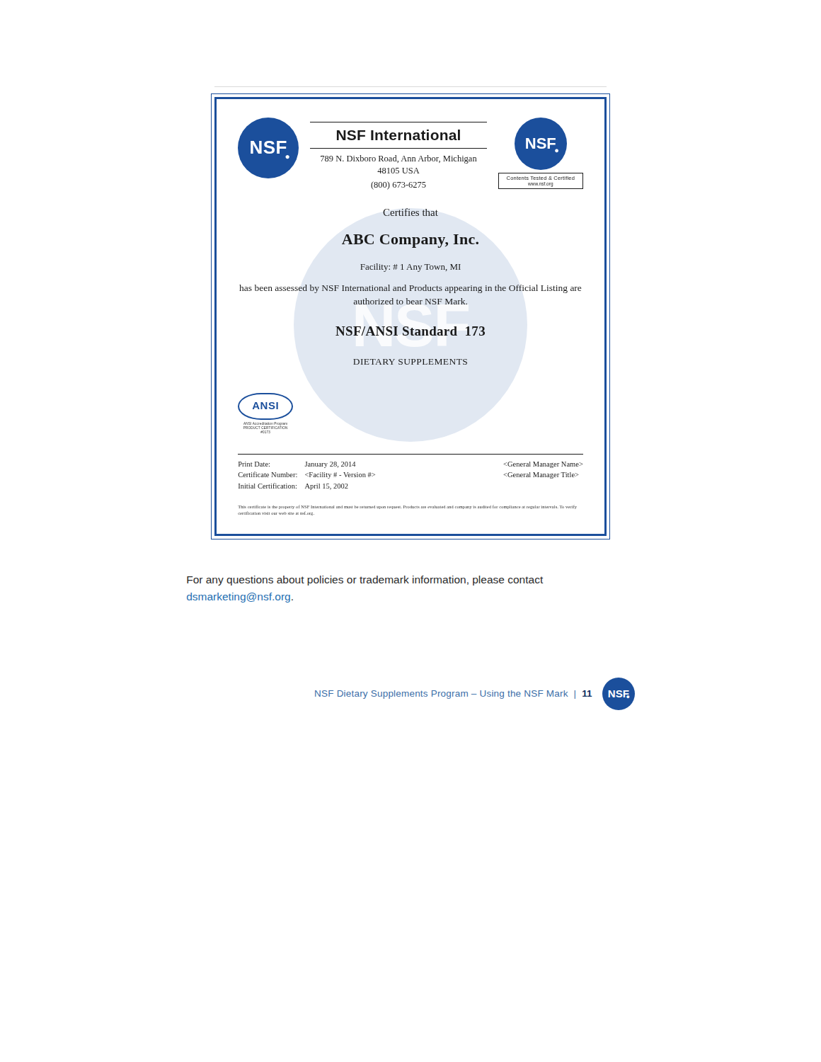NSF ®
NSF●
NSF International
789 N. Dixboro Road, Ann Arbor, Michigan 48105 USA
(800) 673-6275
NSF●
Contents Tested & Certified www.nsf.org
Certifies that
ABC Company, Inc.
Facility: # 1 Any Town, MI
has been assessed by NSF International and Products appearing in the Official Listing are authorized to bear NSF Mark.
NSF/ANSI Standard 173
DIETARY SUPPLEMENTS
ANSI
ANSI Accreditation Program
PRODUCT CERTIFICATION
#0173
| Print Date: | January 28, 2014 |
| Certificate Number: | <Facility # - Version #> |
| Initial Certification: | April 15, 2002 |
<General Manager Name>
<General Manager Title>
This certificate is the property of NSF International and must be returned upon request. Products are evaluated and company is audited for compliance at regular intervals. To verify certification visit our web site at nsf.org.
For any questions about policies or trademark information, please contact dsmarketing@nsf.org.
NSF Dietary Supplements Program – Using the NSF Mark | 11
NSF●